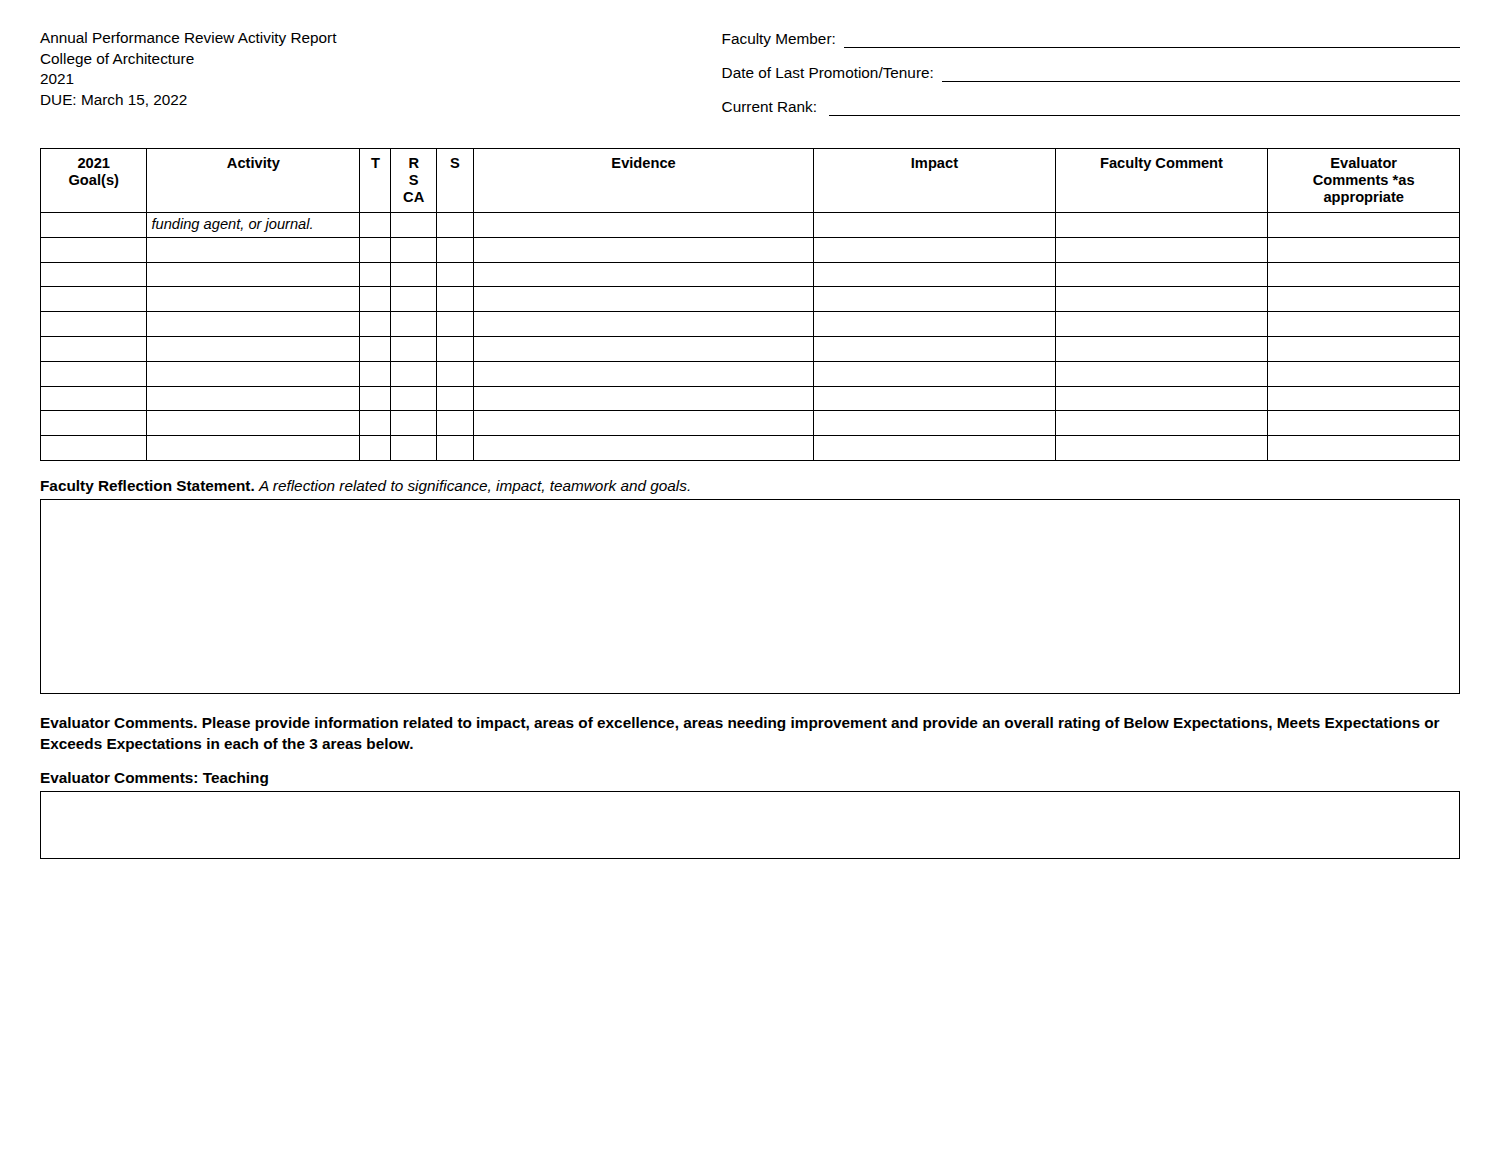Annual Performance Review Activity Report
College of Architecture
2021
DUE: March 15, 2022
Faculty Member:
Date of Last Promotion/Tenure:
Current Rank:
| 2021 Goal(s) | Activity | T | R S CA | S | Evidence | Impact | Faculty Comment | Evaluator Comments *as appropriate |
| --- | --- | --- | --- | --- | --- | --- | --- | --- |
| | funding agent, or journal. | | | | | | | |
Faculty Reflection Statement. A reflection related to significance, impact, teamwork and goals.
Evaluator Comments. Please provide information related to impact, areas of excellence, areas needing improvement and provide an overall rating of Below Expectations, Meets Expectations or Exceeds Expectations in each of the 3 areas below.
Evaluator Comments: Teaching